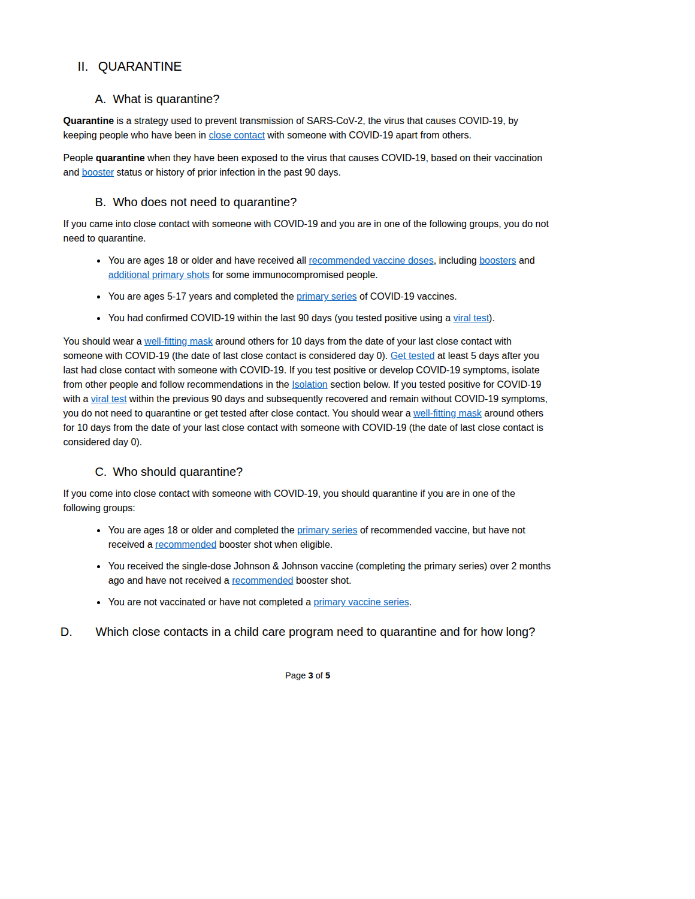II. QUARANTINE
A. What is quarantine?
Quarantine is a strategy used to prevent transmission of SARS-CoV-2, the virus that causes COVID-19, by keeping people who have been in close contact with someone with COVID-19 apart from others.
People quarantine when they have been exposed to the virus that causes COVID-19, based on their vaccination and booster status or history of prior infection in the past 90 days.
B. Who does not need to quarantine?
If you came into close contact with someone with COVID-19 and you are in one of the following groups, you do not need to quarantine.
You are ages 18 or older and have received all recommended vaccine doses, including boosters and additional primary shots for some immunocompromised people.
You are ages 5-17 years and completed the primary series of COVID-19 vaccines.
You had confirmed COVID-19 within the last 90 days (you tested positive using a viral test).
You should wear a well-fitting mask around others for 10 days from the date of your last close contact with someone with COVID-19 (the date of last close contact is considered day 0). Get tested at least 5 days after you last had close contact with someone with COVID-19. If you test positive or develop COVID-19 symptoms, isolate from other people and follow recommendations in the Isolation section below. If you tested positive for COVID-19 with a viral test within the previous 90 days and subsequently recovered and remain without COVID-19 symptoms, you do not need to quarantine or get tested after close contact. You should wear a well-fitting mask around others for 10 days from the date of your last close contact with someone with COVID-19 (the date of last close contact is considered day 0).
C. Who should quarantine?
If you come into close contact with someone with COVID-19, you should quarantine if you are in one of the following groups:
You are ages 18 or older and completed the primary series of recommended vaccine, but have not received a recommended booster shot when eligible.
You received the single-dose Johnson & Johnson vaccine (completing the primary series) over 2 months ago and have not received a recommended booster shot.
You are not vaccinated or have not completed a primary vaccine series.
D. Which close contacts in a child care program need to quarantine and for how long?
Page 3 of 5